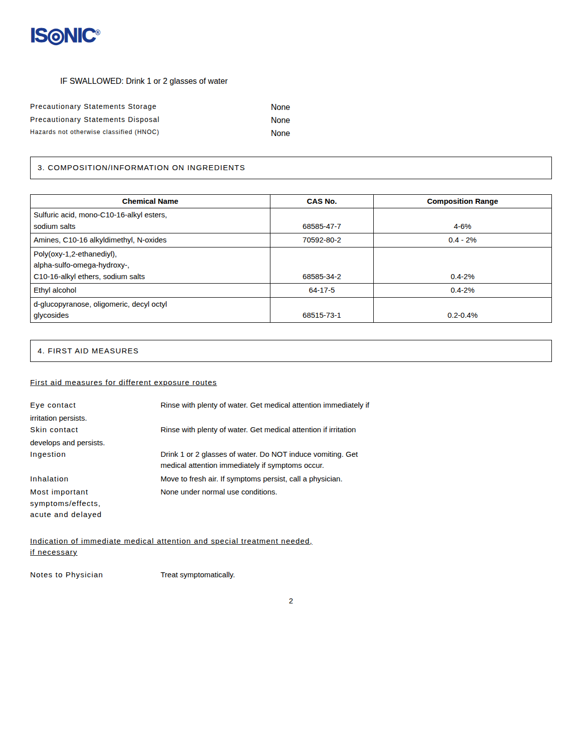IS◎NIC®
IF SWALLOWED: Drink 1 or 2 glasses of water
Precautionary Statements Storage
None
Precautionary Statements Disposal
None
Hazards not otherwise classified (HNOC)
None
3. COMPOSITION/INFORMATION ON INGREDIENTS
| Chemical Name | CAS No. | Composition Range |
| --- | --- | --- |
| Sulfuric acid, mono-C10-16-alkyl esters, sodium salts | 68585-47-7 | 4-6% |
| Amines, C10-16 alkyldimethyl, N-oxides | 70592-80-2 | 0.4 - 2% |
| Poly(oxy-1,2-ethanediyl), alpha-sulfo-omega-hydroxy-, C10-16-alkyl ethers, sodium salts | 68585-34-2 | 0.4-2% |
| Ethyl alcohol | 64-17-5 | 0.4-2% |
| d-glucopyranose, oligomeric, decyl octyl glycosides | 68515-73-1 | 0.2-0.4% |
4. FIRST AID MEASURES
First aid measures for different exposure routes
Eye contact
Rinse with plenty of water. Get medical attention immediately if
irritation persists.
Skin contact
Rinse with plenty of water. Get medical attention if irritation
develops and persists.
Ingestion
Drink 1 or 2 glasses of water. Do NOT induce vomiting. Get
medical attention immediately if symptoms occur.
Inhalation
Move to fresh air. If symptoms persist, call a physician.
Most important
symptoms/effects,
acute and delayed
None under normal use conditions.
Indication of immediate medical attention and special treatment needed,
if necessary
Notes to Physician
Treat symptomatically.
2